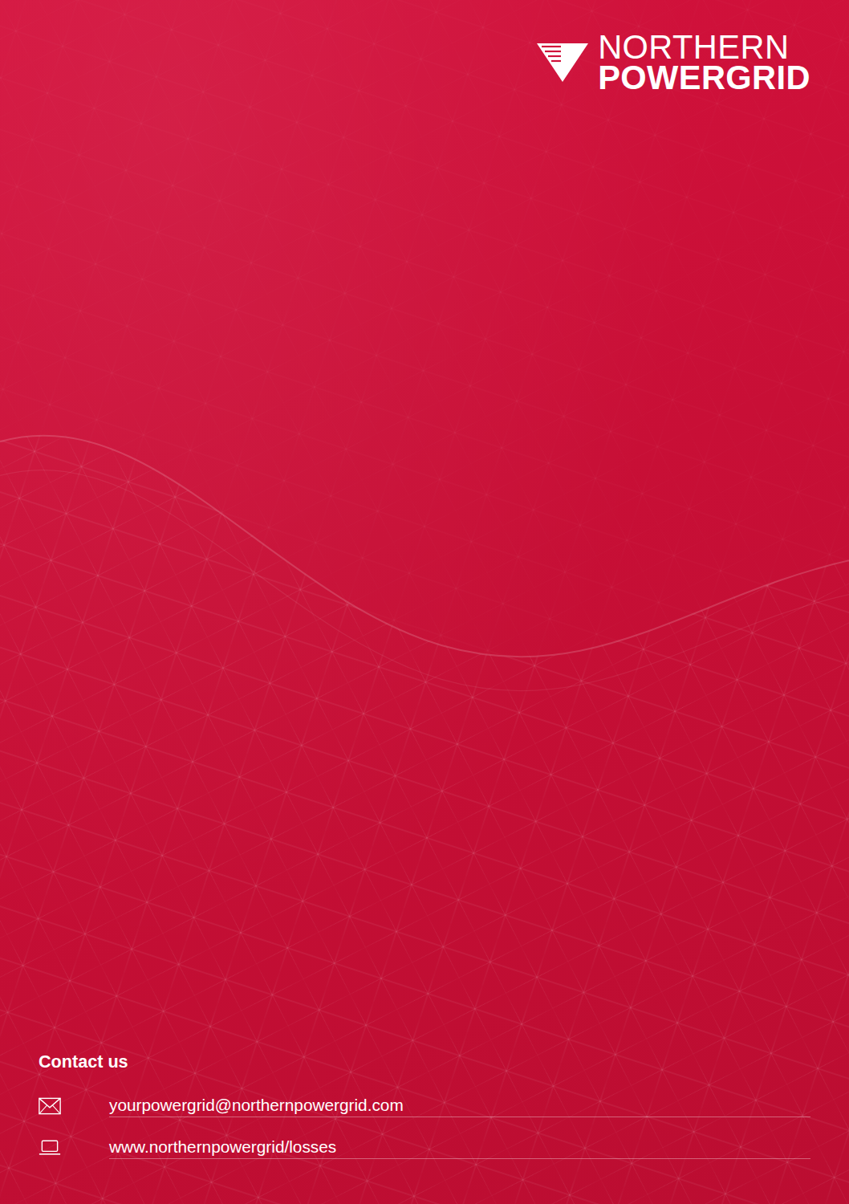NORTHERN POWERGRID
Contact us
yourpowergrid@northernpowergrid.com
www.northernpowergrid/losses